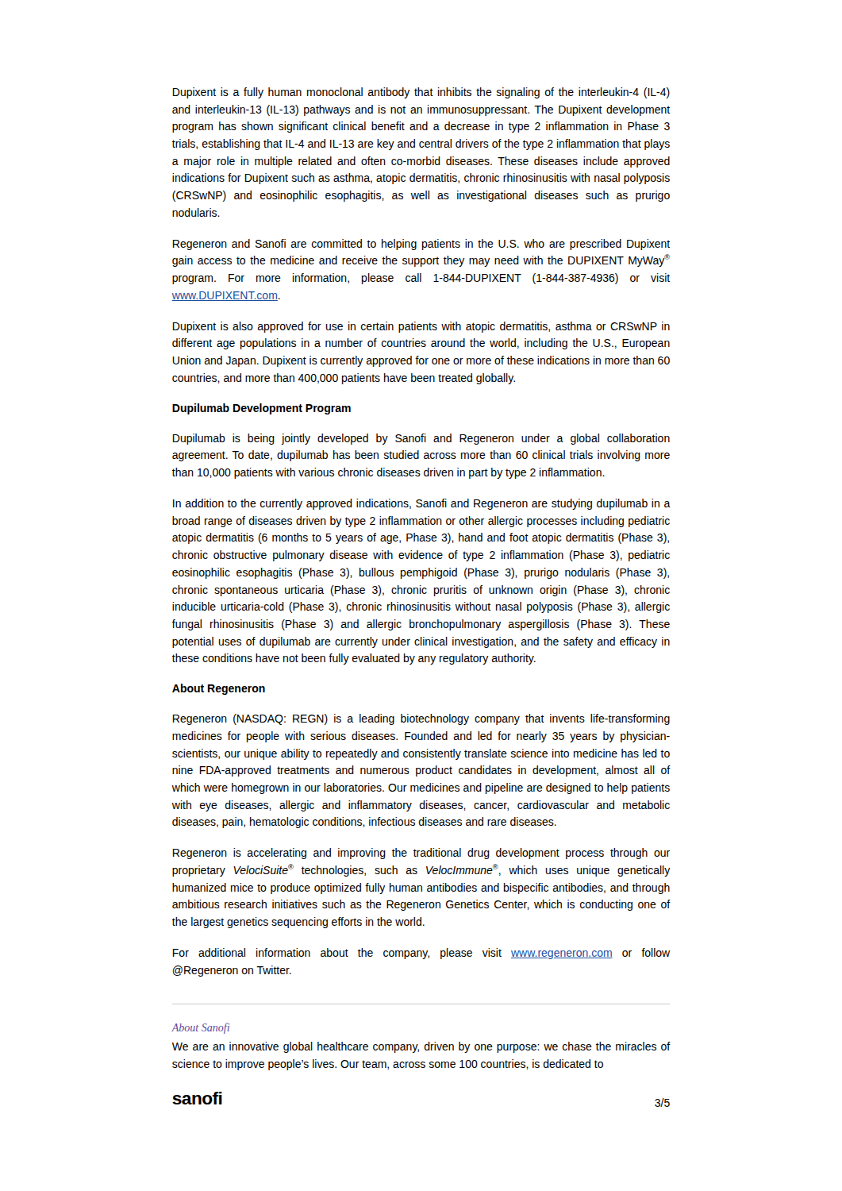Dupixent is a fully human monoclonal antibody that inhibits the signaling of the interleukin-4 (IL-4) and interleukin-13 (IL-13) pathways and is not an immunosuppressant. The Dupixent development program has shown significant clinical benefit and a decrease in type 2 inflammation in Phase 3 trials, establishing that IL-4 and IL-13 are key and central drivers of the type 2 inflammation that plays a major role in multiple related and often co-morbid diseases. These diseases include approved indications for Dupixent such as asthma, atopic dermatitis, chronic rhinosinusitis with nasal polyposis (CRSwNP) and eosinophilic esophagitis, as well as investigational diseases such as prurigo nodularis.
Regeneron and Sanofi are committed to helping patients in the U.S. who are prescribed Dupixent gain access to the medicine and receive the support they may need with the DUPIXENT MyWay® program. For more information, please call 1-844-DUPIXENT (1-844-387-4936) or visit www.DUPIXENT.com.
Dupixent is also approved for use in certain patients with atopic dermatitis, asthma or CRSwNP in different age populations in a number of countries around the world, including the U.S., European Union and Japan. Dupixent is currently approved for one or more of these indications in more than 60 countries, and more than 400,000 patients have been treated globally.
Dupilumab Development Program
Dupilumab is being jointly developed by Sanofi and Regeneron under a global collaboration agreement. To date, dupilumab has been studied across more than 60 clinical trials involving more than 10,000 patients with various chronic diseases driven in part by type 2 inflammation.
In addition to the currently approved indications, Sanofi and Regeneron are studying dupilumab in a broad range of diseases driven by type 2 inflammation or other allergic processes including pediatric atopic dermatitis (6 months to 5 years of age, Phase 3), hand and foot atopic dermatitis (Phase 3), chronic obstructive pulmonary disease with evidence of type 2 inflammation (Phase 3), pediatric eosinophilic esophagitis (Phase 3), bullous pemphigoid (Phase 3), prurigo nodularis (Phase 3), chronic spontaneous urticaria (Phase 3), chronic pruritis of unknown origin (Phase 3), chronic inducible urticaria-cold (Phase 3), chronic rhinosinusitis without nasal polyposis (Phase 3), allergic fungal rhinosinusitis (Phase 3) and allergic bronchopulmonary aspergillosis (Phase 3). These potential uses of dupilumab are currently under clinical investigation, and the safety and efficacy in these conditions have not been fully evaluated by any regulatory authority.
About Regeneron
Regeneron (NASDAQ: REGN) is a leading biotechnology company that invents life-transforming medicines for people with serious diseases. Founded and led for nearly 35 years by physician-scientists, our unique ability to repeatedly and consistently translate science into medicine has led to nine FDA-approved treatments and numerous product candidates in development, almost all of which were homegrown in our laboratories. Our medicines and pipeline are designed to help patients with eye diseases, allergic and inflammatory diseases, cancer, cardiovascular and metabolic diseases, pain, hematologic conditions, infectious diseases and rare diseases.
Regeneron is accelerating and improving the traditional drug development process through our proprietary VelociSuite® technologies, such as VelocImmune®, which uses unique genetically humanized mice to produce optimized fully human antibodies and bispecific antibodies, and through ambitious research initiatives such as the Regeneron Genetics Center, which is conducting one of the largest genetics sequencing efforts in the world.
For additional information about the company, please visit www.regeneron.com or follow @Regeneron on Twitter.
About Sanofi
We are an innovative global healthcare company, driven by one purpose: we chase the miracles of science to improve people’s lives. Our team, across some 100 countries, is dedicated to
sanofi
3/5